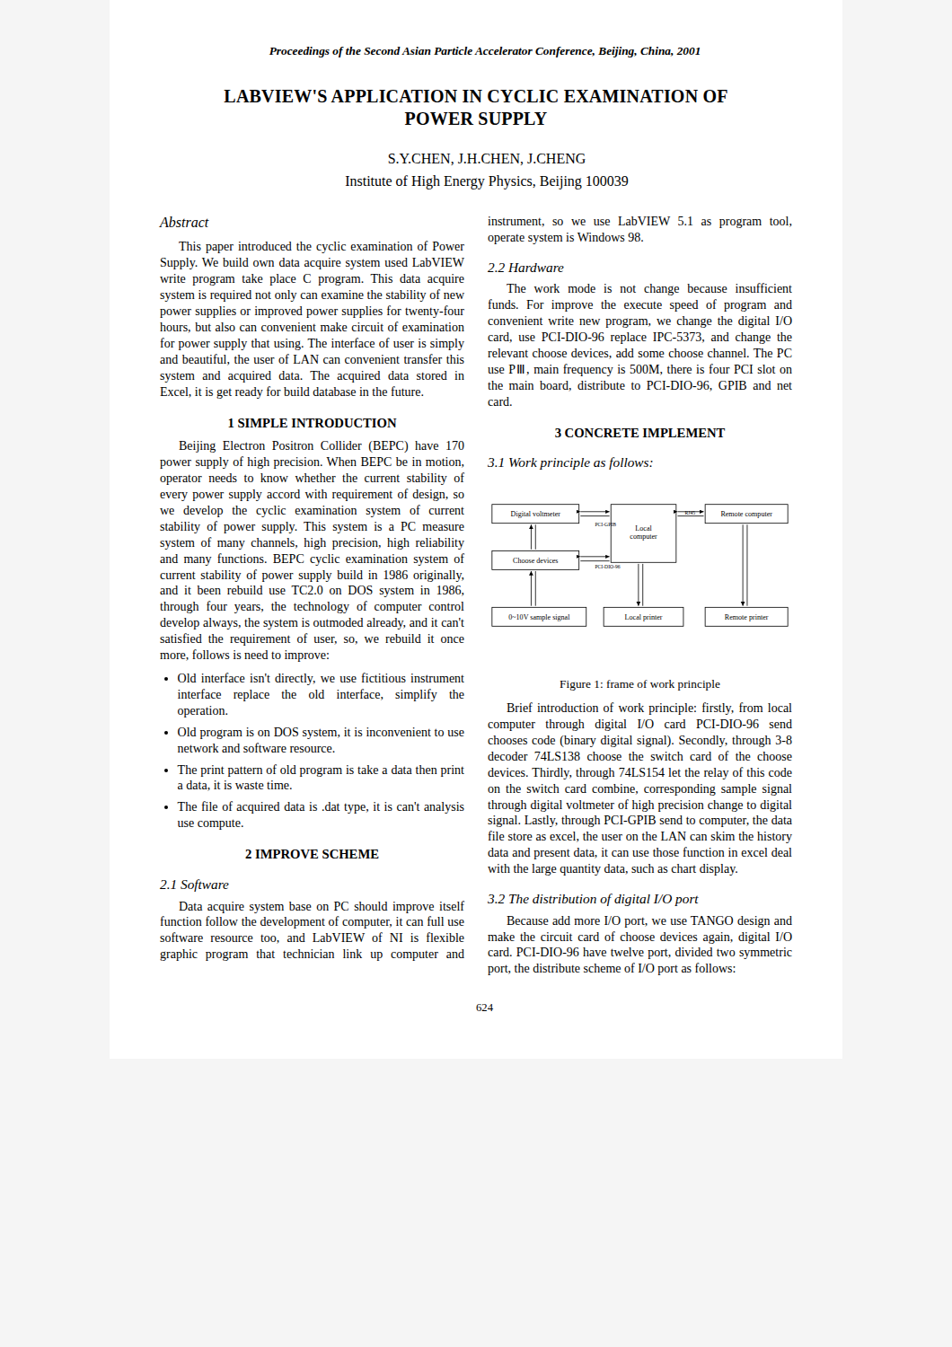Proceedings of the Second Asian Particle Accelerator Conference, Beijing, China, 2001
LABVIEW'S APPLICATION IN CYCLIC EXAMINATION OF
POWER SUPPLY
S.Y.CHEN, J.H.CHEN, J.CHENG
Institute of High Energy Physics, Beijing 100039
Abstract
This paper introduced the cyclic examination of Power Supply. We build own data acquire system used LabVIEW write program take place C program. This data acquire system is required not only can examine the stability of new power supplies or improved power supplies for twenty-four hours, but also can convenient make circuit of examination for power supply that using. The interface of user is simply and beautiful, the user of LAN can convenient transfer this system and acquired data. The acquired data stored in Excel, it is get ready for build database in the future.
1 SIMPLE INTRODUCTION
Beijing Electron Positron Collider (BEPC) have 170 power supply of high precision. When BEPC be in motion, operator needs to know whether the current stability of every power supply accord with requirement of design, so we develop the cyclic examination system of current stability of power supply. This system is a PC measure system of many channels, high precision, high reliability and many functions. BEPC cyclic examination system of current stability of power supply build in 1986 originally, and it been rebuild use TC2.0 on DOS system in 1986, through four years, the technology of computer control develop always, the system is outmoded already, and it can't satisfied the requirement of user, so, we rebuild it once more, follows is need to improve:
Old interface isn't directly, we use fictitious instrument interface replace the old interface, simplify the operation.
Old program is on DOS system, it is inconvenient to use network and software resource.
The print pattern of old program is take a data then print a data, it is waste time.
The file of acquired data is .dat type, it is can't analysis use compute.
2 IMPROVE SCHEME
2.1 Software
Data acquire system base on PC should improve itself function follow the development of computer, it can full use software resource too, and LabVIEW of NI is flexible graphic program that technician link up computer and instrument, so we use LabVIEW 5.1 as program tool, operate system is Windows 98.
2.2 Hardware
The work mode is not change because insufficient funds. For improve the execute speed of program and convenient write new program, we change the digital I/O card, use PCI-DIO-96 replace IPC-5373, and change the relevant choose devices, add some choose channel. The PC use PⅢ, main frequency is 500M, there is four PCI slot on the main board, distribute to PCI-DIO-96, GPIB and net card.
3 CONCRETE IMPLEMENT
3.1 Work principle as follows:
Digital voltmeter Local computer Remote computer Choose devices 0~10V sample signal Local printer Remote printer PCI-GPIB PCI-DIO-96 RJ45
Figure 1: frame of work principle
Brief introduction of work principle: firstly, from local computer through digital I/O card PCI-DIO-96 send chooses code (binary digital signal). Secondly, through 3-8 decoder 74LS138 choose the switch card of the choose devices. Thirdly, through 74LS154 let the relay of this code on the switch card combine, corresponding sample signal through digital voltmeter of high precision change to digital signal. Lastly, through PCI-GPIB send to computer, the data file store as excel, the user on the LAN can skim the history data and present data, it can use those function in excel deal with the large quantity data, such as chart display.
3.2 The distribution of digital I/O port
Because add more I/O port, we use TANGO design and make the circuit card of choose devices again, digital I/O card. PCI-DIO-96 have twelve port, divided two symmetric port, the distribute scheme of I/O port as follows:
624